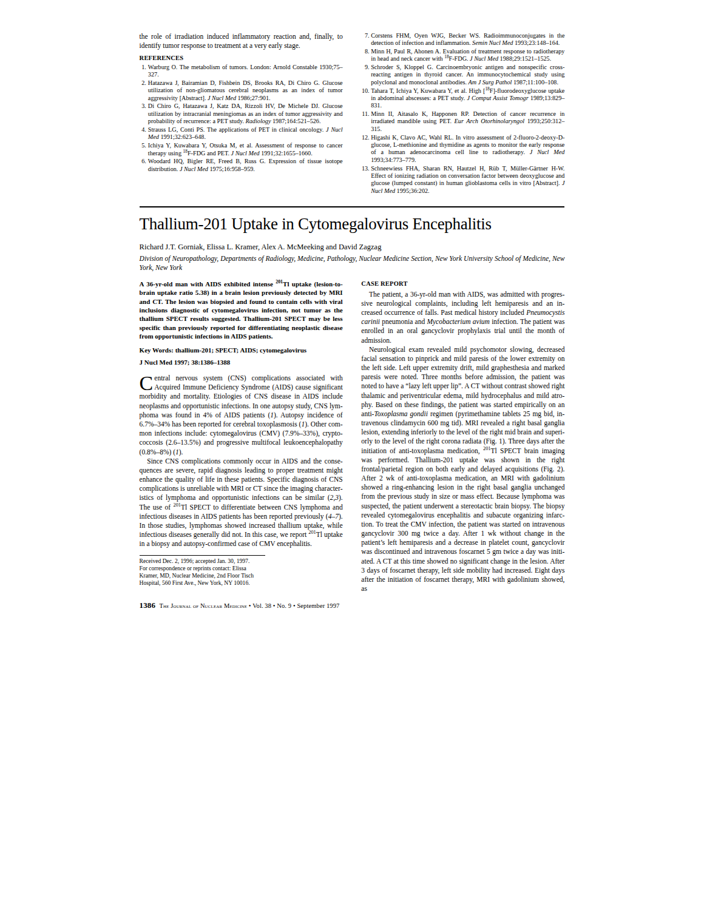the role of irradiation induced inflammatory reaction and, finally, to identify tumor response to treatment at a very early stage.
REFERENCES
Warburg O. The metabolism of tumors. London: Arnold Constable 1930;75–327.
Hatazawa J, Bairamian D, Fishbein DS, Brooks RA, Di Chiro G. Glucose utilization of non-gliomatous cerebral neoplasms as an index of tumor aggressivity [Abstract]. J Nucl Med 1986;27:901.
Di Chiro G, Hatazawa J, Katz DA, Rizzoli HV, De Michele DJ. Glucose utilization by intracranial meningiomas as an index of tumor aggressivity and probability of recurrence: a PET study. Radiology 1987;164:521–526.
Strauss LG, Conti PS. The applications of PET in clinical oncology. J Nucl Med 1991;32:623–648.
Ichiya Y, Kuwabara Y, Otsuka M, et al. Assessment of response to cancer therapy using 18F-FDG and PET. J Nucl Med 1991;32:1655–1660.
Woodard HQ, Bigler RE, Freed B, Russ G. Expression of tissue isotope distribution. J Nucl Med 1975;16:958–959.
Corstens FHM, Oyen WJG, Becker WS. Radioimmunoconjugates in the detection of infection and inflammation. Semin Nucl Med 1993;23:148–164.
Minn H, Paul R, Ahonen A. Evaluation of treatment response to radiotherapy in head and neck cancer with 18F-FDG. J Nucl Med 1988;29:1521–1525.
Schroder S, Kloppel G. Carcinoembryonic antigen and nonspecific cross-reacting antigen in thyroid cancer. An immunocytochemical study using polyclonal and monoclonal antibodies. Am J Surg Pathol 1987;11:100–108.
Tahara T, Ichiya Y, Kuwabara Y, et al. High [18F]-fluorodeoxyglucose uptake in abdominal abscesses: a PET study. J Comput Assist Tomogr 1989;13:829–831.
Minn II, Aitasalo K, Happonen RP. Detection of cancer recurrence in irradiated mandible using PET. Eur Arch Otorhinolaryngol 1993;250:312–315.
Higashi K, Clavo AC, Wahl RL. In vitro assessment of 2-fluoro-2-deoxy-D-glucose, L-methionine and thymidine as agents to monitor the early response of a human adenocarcinoma cell line to radiotherapy. J Nucl Med 1993;34:773–779.
Schneewiess FHA, Sharan RN, Hautzel H, Rüb T, Müller-Gärtner H-W. Effect of ionizing radiation on conversation factor between deoxyglucose and glucose (lumped constant) in human glioblastoma cells in vitro [Abstract]. J Nucl Med 1995;36:202.
Thallium-201 Uptake in Cytomegalovirus Encephalitis
Richard J.T. Gorniak, Elissa L. Kramer, Alex A. McMeeking and David Zagzag
Division of Neuropathology, Departments of Radiology, Medicine, Pathology, Nuclear Medicine Section, New York University School of Medicine, New York, New York
A 36-yr-old man with AIDS exhibited intense 201Tl uptake (lesion-to-brain uptake ratio 5.38) in a brain lesion previously detected by MRI and CT. The lesion was biopsied and found to contain cells with viral inclusions diagnostic of cytomegalovirus infection, not tumor as the thallium SPECT results suggested. Thallium-201 SPECT may be less specific than previously reported for differentiating neoplastic disease from opportunistic infections in AIDS patients.
Key Words: thallium-201; SPECT; AIDS; cytomegalovirus
J Nucl Med 1997; 38:1386–1388
Central nervous system (CNS) complications associated with Acquired Immune Deficiency Syndrome (AIDS) cause significant morbidity and mortality. Etiologies of CNS disease in AIDS include neoplasms and opportunistic infections. In one autopsy study, CNS lymphoma was found in 4% of AIDS patients (1). Autopsy incidence of 6.7%–34% has been reported for cerebral toxoplasmosis (1). Other common infections include: cytomegalovirus (CMV) (7.9%–33%), cryptococcosis (2.6–13.5%) and progressive multifocal leukoencephalopathy (0.8%–8%) (1).
Since CNS complications commonly occur in AIDS and the consequences are severe, rapid diagnosis leading to proper treatment might enhance the quality of life in these patients. Specific diagnosis of CNS complications is unreliable with MRI or CT since the imaging characteristics of lymphoma and opportunistic infections can be similar (2,3). The use of 201Tl SPECT to differentiate between CNS lymphoma and infectious diseases in AIDS patients has been reported previously (4–7). In those studies, lymphomas showed increased thallium uptake, while infectious diseases generally did not. In this case, we report 201Tl uptake in a biopsy and autopsy-confirmed case of CMV encephalitis.
Received Dec. 2, 1996; accepted Jan. 30, 1997.
For correspondence or reprints contact: Elissa Kramer, MD, Nuclear Medicine, 2nd Floor Tisch Hospital, 560 First Ave., New York, NY 10016.
CASE REPORT
The patient, a 36-yr-old man with AIDS, was admitted with progressive neurological complaints, including left hemiparesis and an increased occurrence of falls. Past medical history included Pneumocystis carinii pneumonia and Mycobacterium avium infection. The patient was enrolled in an oral gancyclovir prophylaxis trial until the month of admission.
Neurological exam revealed mild psychomotor slowing, decreased facial sensation to pinprick and mild paresis of the lower extremity on the left side. Left upper extremity drift, mild graphesthesia and marked paresis were noted. Three months before admission, the patient was noted to have a “lazy left upper lip”. A CT without contrast showed right thalamic and periventricular edema, mild hydrocephalus and mild atrophy. Based on these findings, the patient was started empirically on an anti-Toxoplasma gondii regimen (pyrimethamine tablets 25 mg bid, intravenous clindamycin 600 mg tid). MRI revealed a right basal ganglia lesion, extending inferiorly to the level of the right mid brain and superiorly to the level of the right corona radiata (Fig. 1). Three days after the initiation of anti-toxoplasma medication, 201Tl SPECT brain imaging was performed. Thallium-201 uptake was shown in the right frontal/parietal region on both early and delayed acquisitions (Fig. 2). After 2 wk of anti-toxoplasma medication, an MRI with gadolinium showed a ring-enhancing lesion in the right basal ganglia unchanged from the previous study in size or mass effect. Because lymphoma was suspected, the patient underwent a stereotactic brain biopsy. The biopsy revealed cytomegalovirus encephalitis and subacute organizing infarction. To treat the CMV infection, the patient was started on intravenous gancyclovir 300 mg twice a day. After 1 wk without change in the patient’s left hemiparesis and a decrease in platelet count, gancyclovir was discontinued and intravenous foscarnet 5 gm twice a day was initiated. A CT at this time showed no significant change in the lesion. After 3 days of foscarnet therapy, left side mobility had increased. Eight days after the initiation of foscarnet therapy, MRI with gadolinium showed, as
1386 The Journal of Nuclear Medicine • Vol. 38 • No. 9 • September 1997